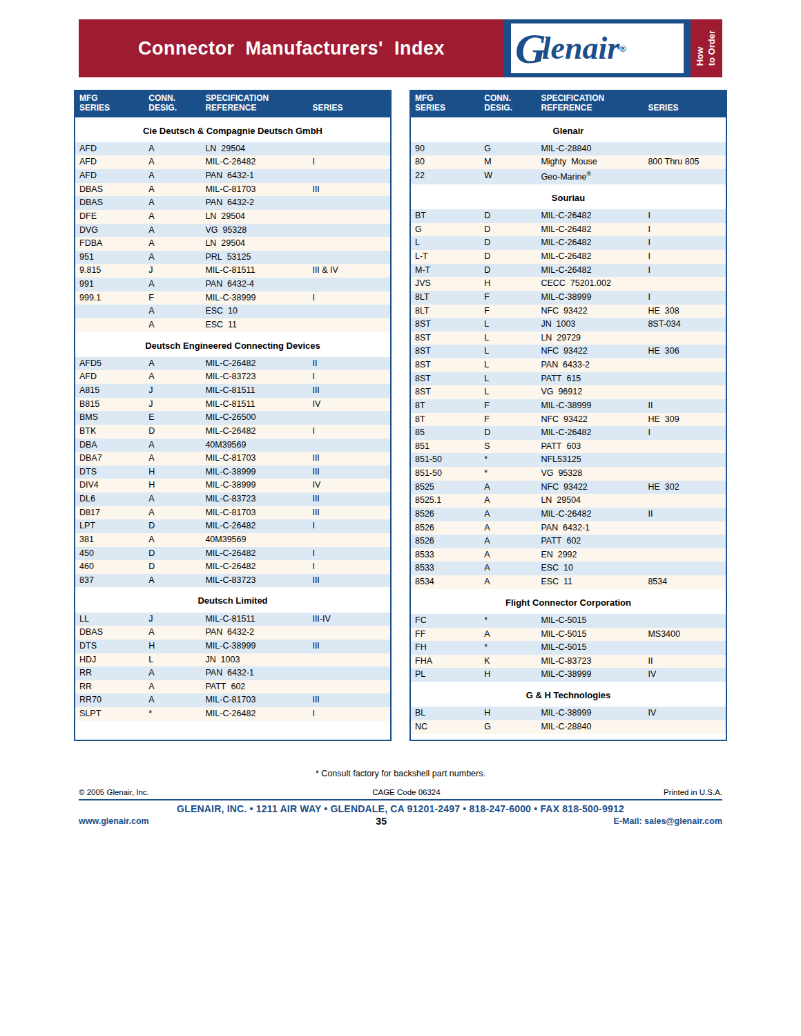Connector Manufacturers' Index
Glenair®
How
to Order
| MFG SERIES | CONN. DESIG. | SPECIFICATION REFERENCE | SERIES |
| --- | --- | --- | --- |
| Cie Deutsch & Compagnie Deutsch GmbH |
| AFD | A | LN 29504 | |
| AFD | A | MIL-C-26482 | I |
| AFD | A | PAN 6432-1 | |
| DBAS | A | MIL-C-81703 | III |
| DBAS | A | PAN 6432-2 | |
| DFE | A | LN 29504 | |
| DVG | A | VG 95328 | |
| FDBA | A | LN 29504 | |
| 951 | A | PRL 53125 | |
| 9.815 | J | MIL-C-81511 | III & IV |
| 991 | A | PAN 6432-4 | |
| 999.1 | F | MIL-C-38999 | I |
| | A | ESC 10 | |
| | A | ESC 11 | |
| Deutsch Engineered Connecting Devices |
| AFD5 | A | MIL-C-26482 | II |
| AFD | A | MIL-C-83723 | I |
| A815 | J | MIL-C-81511 | III |
| B815 | J | MIL-C-81511 | IV |
| BMS | E | MIL-C-26500 | |
| BTK | D | MIL-C-26482 | I |
| DBA | A | 40M39569 | |
| DBA7 | A | MIL-C-81703 | III |
| DTS | H | MIL-C-38999 | III |
| DIV4 | H | MIL-C-38999 | IV |
| DL6 | A | MIL-C-83723 | III |
| D817 | A | MIL-C-81703 | III |
| LPT | D | MIL-C-26482 | I |
| 381 | A | 40M39569 | |
| 450 | D | MIL-C-26482 | I |
| 460 | D | MIL-C-26482 | I |
| 837 | A | MIL-C-83723 | III |
| Deutsch Limited |
| LL | J | MIL-C-81511 | III-IV |
| DBAS | A | PAN 6432-2 | |
| DTS | H | MIL-C-38999 | III |
| HDJ | L | JN 1003 | |
| RR | A | PAN 6432-1 | |
| RR | A | PATT 602 | |
| RR70 | A | MIL-C-81703 | III |
| SLPT | * | MIL-C-26482 | I |
| MFG SERIES | CONN. DESIG. | SPECIFICATION REFERENCE | SERIES |
| --- | --- | --- | --- |
| Glenair |
| 90 | G | MIL-C-28840 | |
| 80 | M | Mighty Mouse | 800 Thru 805 |
| 22 | W | Geo-Marine ® | |
| Souriau |
| BT | D | MIL-C-26482 | I |
| G | D | MIL-C-26482 | I |
| L | D | MIL-C-26482 | I |
| L-T | D | MIL-C-26482 | I |
| M-T | D | MIL-C-26482 | I |
| JVS | H | CECC 75201.002 | |
| 8LT | F | MIL-C-38999 | I |
| 8LT | F | NFC 93422 | HE 308 |
| 8ST | L | JN 1003 | 8ST-034 |
| 8ST | L | LN 29729 | |
| 8ST | L | NFC 93422 | HE 306 |
| 8ST | L | PAN 6433-2 | |
| 8ST | L | PATT 615 | |
| 8ST | L | VG 96912 | |
| 8T | F | MIL-C-38999 | II |
| 8T | F | NFC 93422 | HE 309 |
| 85 | D | MIL-C-26482 | I |
| 851 | S | PATT 603 | |
| 851-50 | * | NFL53125 | |
| 851-50 | * | VG 95328 | |
| 8525 | A | NFC 93422 | HE 302 |
| 8525.1 | A | LN 29504 | |
| 8526 | A | MIL-C-26482 | II |
| 8526 | A | PAN 6432-1 | |
| 8526 | A | PATT 602 | |
| 8533 | A | EN 2992 | |
| 8533 | A | ESC 10 | |
| 8534 | A | ESC 11 | 8534 |
| Flight Connector Corporation |
| FC | * | MIL-C-5015 | |
| FF | A | MIL-C-5015 | MS3400 |
| FH | * | MIL-C-5015 | |
| FHA | K | MIL-C-83723 | II |
| PL | H | MIL-C-38999 | IV |
| G & H Technologies |
| BL | H | MIL-C-38999 | IV |
| NC | G | MIL-C-28840 | |
* Consult factory for backshell part numbers.
© 2005 Glenair, Inc. CAGE Code 06324 Printed in U.S.A.
GLENAIR, INC. • 1211 AIR WAY • GLENDALE, CA 91201-2497 • 818-247-6000 • FAX 818-500-9912
www.glenair.com 35 E-Mail: sales@glenair.com